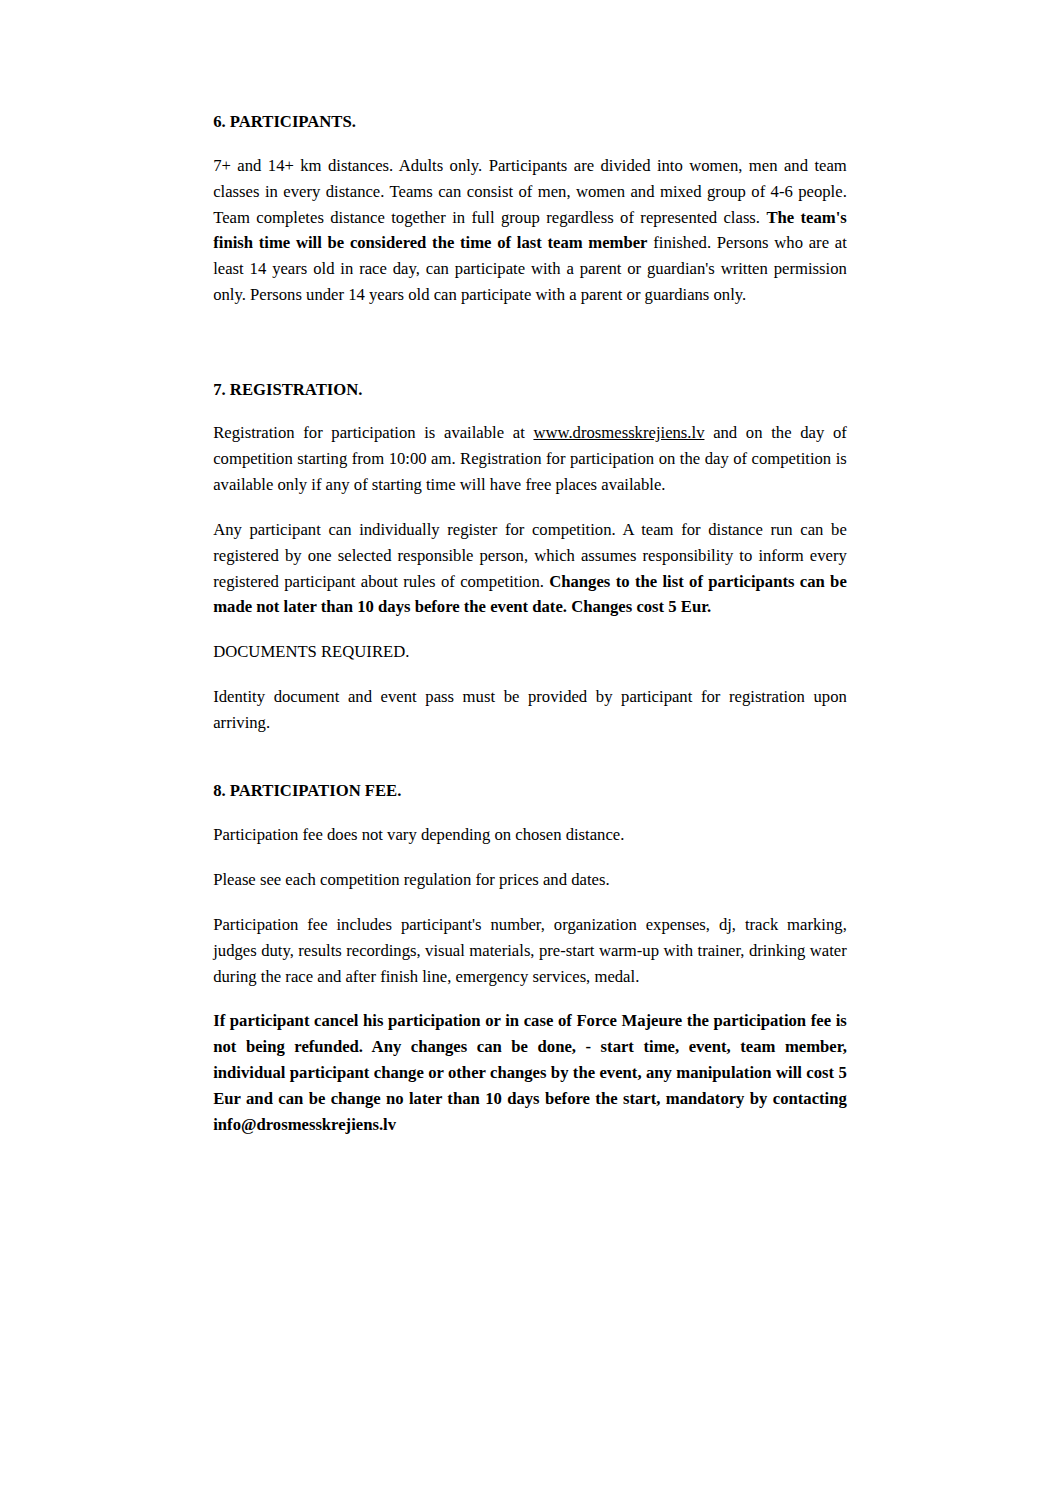6. PARTICIPANTS.
7+ and 14+ km distances. Adults only. Participants are divided into women, men and team classes in every distance. Teams can consist of men, women and mixed group of 4-6 people. Team completes distance together in full group regardless of represented class. The team's finish time will be considered the time of last team member finished. Persons who are at least 14 years old in race day, can participate with a parent or guardian's written permission only. Persons under 14 years old can participate with a parent or guardians only.
7. REGISTRATION.
Registration for participation is available at www.drosmesskrejiens.lv and on the day of competition starting from 10:00 am. Registration for participation on the day of competition is available only if any of starting time will have free places available.
Any participant can individually register for competition. A team for distance run can be registered by one selected responsible person, which assumes responsibility to inform every registered participant about rules of competition. Changes to the list of participants can be made not later than 10 days before the event date. Changes cost 5 Eur.
DOCUMENTS REQUIRED.
Identity document and event pass must be provided by participant for registration upon arriving.
8. PARTICIPATION FEE.
Participation fee does not vary depending on chosen distance.
Please see each competition regulation for prices and dates.
Participation fee includes participant's number, organization expenses, dj, track marking, judges duty, results recordings, visual materials, pre-start warm-up with trainer, drinking water during the race and after finish line, emergency services, medal.
If participant cancel his participation or in case of Force Majeure the participation fee is not being refunded. Any changes can be done, - start time, event, team member, individual participant change or other changes by the event, any manipulation will cost 5 Eur and can be change no later than 10 days before the start, mandatory by contacting info@drosmesskrejiens.lv